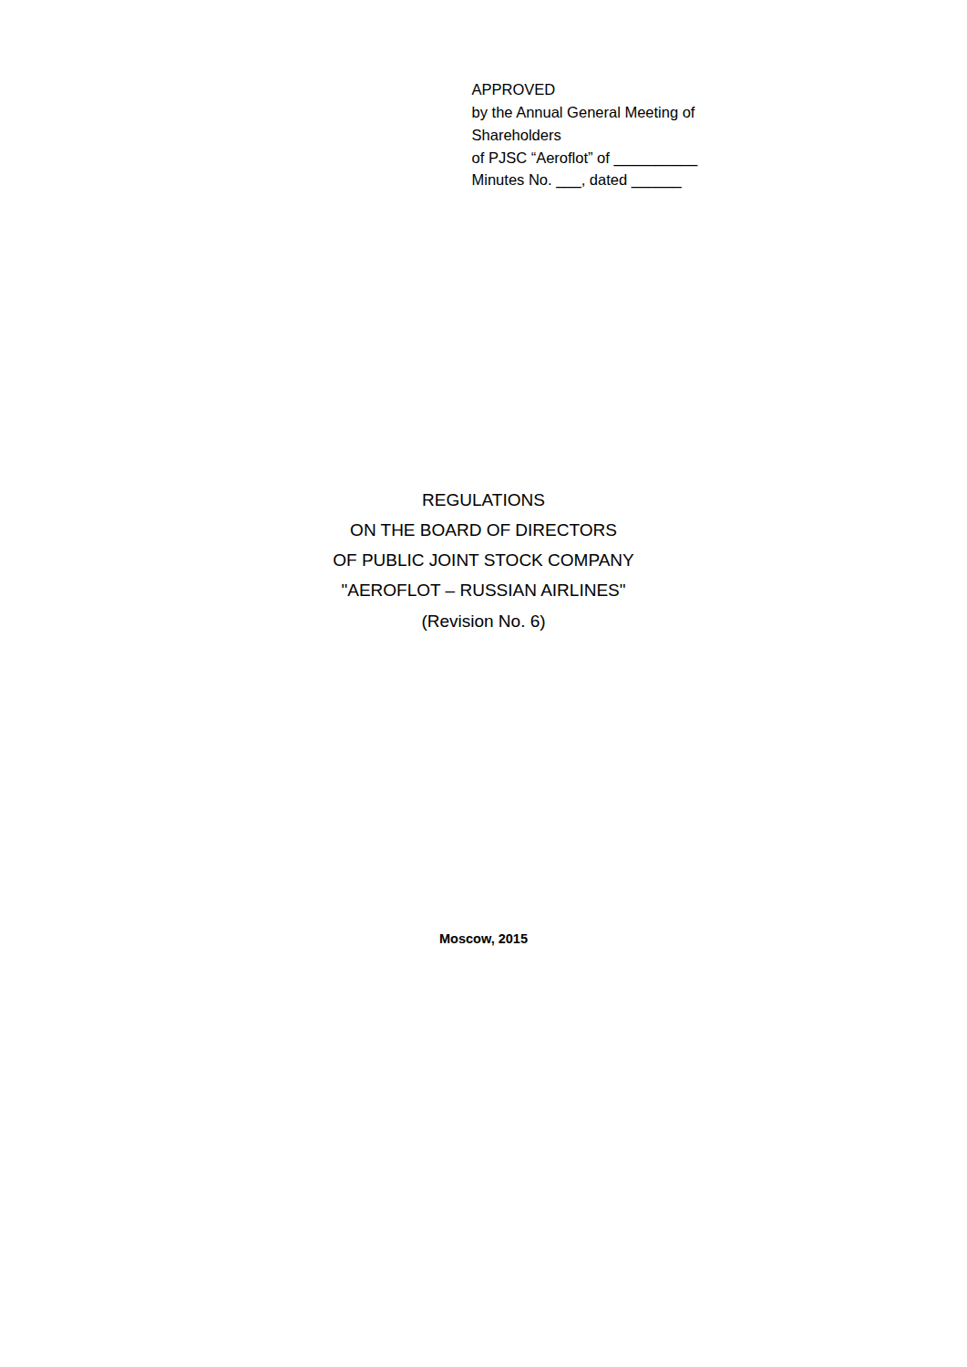APPROVED
by the Annual General Meeting of Shareholders
of PJSC “Aeroflot” of __________
Minutes No. ___, dated ______
REGULATIONS
ON THE BOARD OF DIRECTORS
OF PUBLIC JOINT STOCK COMPANY
"AEROFLOT – RUSSIAN AIRLINES"
(Revision No. 6)
Moscow, 2015